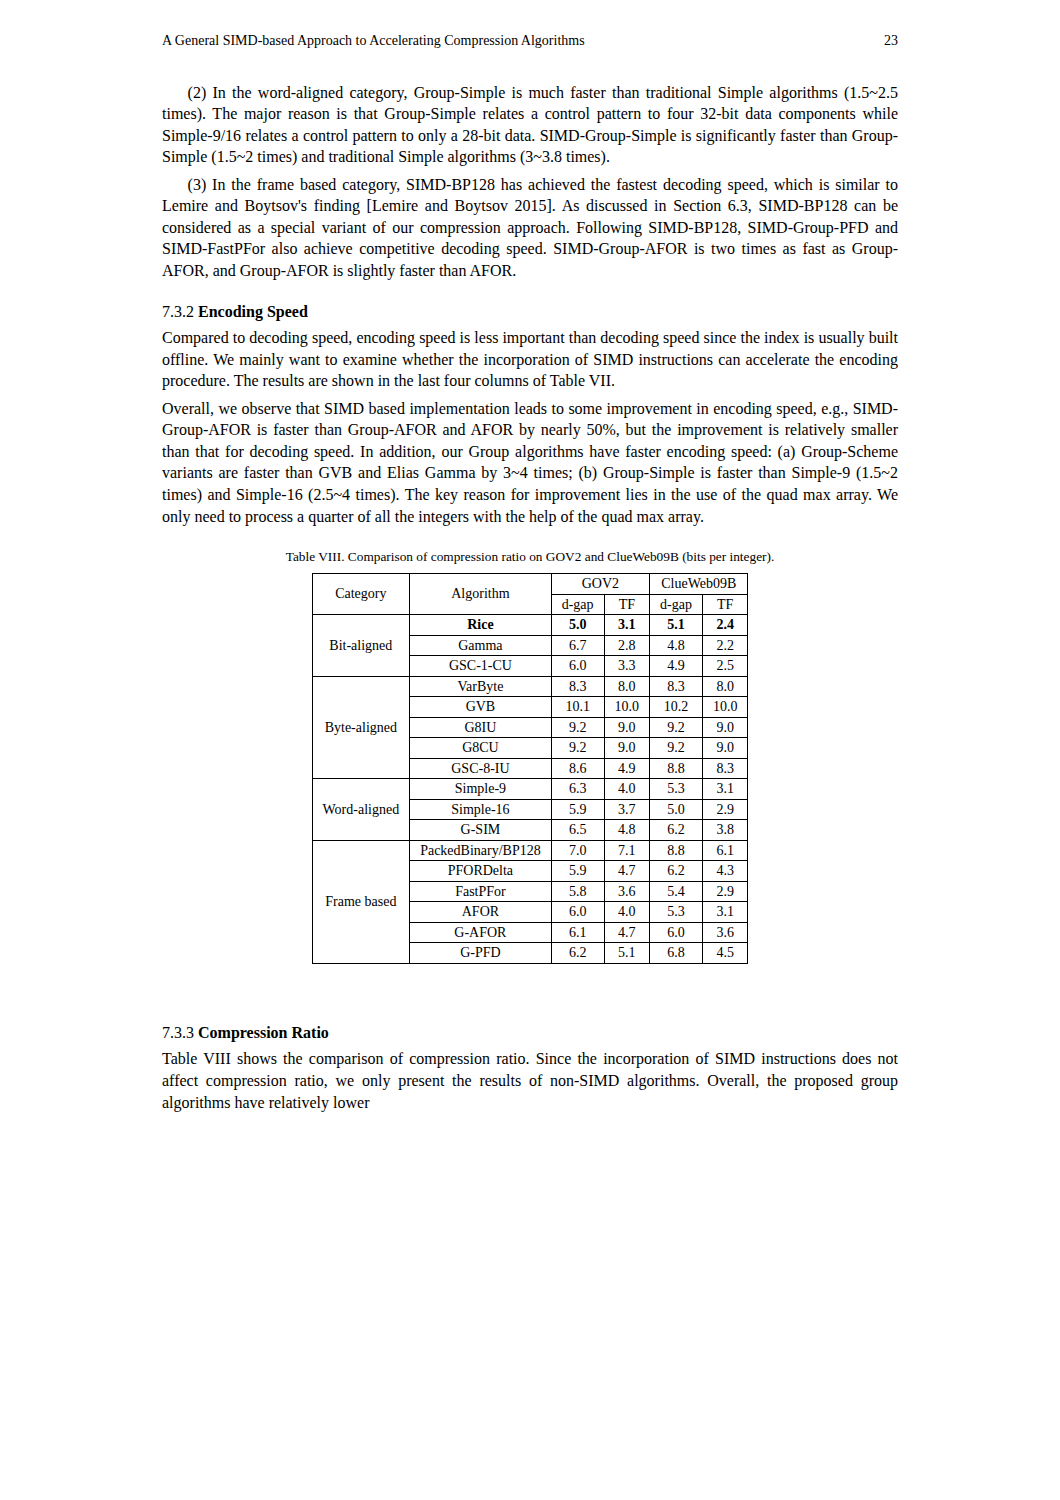A General SIMD-based Approach to Accelerating Compression Algorithms 23
(2) In the word-aligned category, Group-Simple is much faster than traditional Simple algorithms (1.5~2.5 times). The major reason is that Group-Simple relates a control pattern to four 32-bit data components while Simple-9/16 relates a control pattern to only a 28-bit data. SIMD-Group-Simple is significantly faster than Group-Simple (1.5~2 times) and traditional Simple algorithms (3~3.8 times).
(3) In the frame based category, SIMD-BP128 has achieved the fastest decoding speed, which is similar to Lemire and Boytsov's finding [Lemire and Boytsov 2015]. As discussed in Section 6.3, SIMD-BP128 can be considered as a special variant of our compression approach. Following SIMD-BP128, SIMD-Group-PFD and SIMD-FastPFor also achieve competitive decoding speed. SIMD-Group-AFOR is two times as fast as Group-AFOR, and Group-AFOR is slightly faster than AFOR.
7.3.2 Encoding Speed
Compared to decoding speed, encoding speed is less important than decoding speed since the index is usually built offline. We mainly want to examine whether the incorporation of SIMD instructions can accelerate the encoding procedure. The results are shown in the last four columns of Table VII.
Overall, we observe that SIMD based implementation leads to some improvement in encoding speed, e.g., SIMD-Group-AFOR is faster than Group-AFOR and AFOR by nearly 50%, but the improvement is relatively smaller than that for decoding speed. In addition, our Group algorithms have faster encoding speed: (a) Group-Scheme variants are faster than GVB and Elias Gamma by 3~4 times; (b) Group-Simple is faster than Simple-9 (1.5~2 times) and Simple-16 (2.5~4 times). The key reason for improvement lies in the use of the quad max array. We only need to process a quarter of all the integers with the help of the quad max array.
Table VIII. Comparison of compression ratio on GOV2 and ClueWeb09B (bits per integer).
| Category | Algorithm | GOV2 | ClueWeb09B |
| --- | --- | --- | --- |
| d-gap | TF | d-gap | TF |
| Bit-aligned | Rice | 5.0 | 3.1 | 5.1 | 2.4 |
| Gamma | 6.7 | 2.8 | 4.8 | 2.2 |
| GSC-1-CU | 6.0 | 3.3 | 4.9 | 2.5 |
| Byte-aligned | VarByte | 8.3 | 8.0 | 8.3 | 8.0 |
| GVB | 10.1 | 10.0 | 10.2 | 10.0 |
| G8IU | 9.2 | 9.0 | 9.2 | 9.0 |
| G8CU | 9.2 | 9.0 | 9.2 | 9.0 |
| GSC-8-IU | 8.6 | 4.9 | 8.8 | 8.3 |
| Word-aligned | Simple-9 | 6.3 | 4.0 | 5.3 | 3.1 |
| Simple-16 | 5.9 | 3.7 | 5.0 | 2.9 |
| G-SIM | 6.5 | 4.8 | 6.2 | 3.8 |
| Frame based | PackedBinary/BP128 | 7.0 | 7.1 | 8.8 | 6.1 |
| PFORDelta | 5.9 | 4.7 | 6.2 | 4.3 |
| FastPFor | 5.8 | 3.6 | 5.4 | 2.9 |
| AFOR | 6.0 | 4.0 | 5.3 | 3.1 |
| G-AFOR | 6.1 | 4.7 | 6.0 | 3.6 |
| G-PFD | 6.2 | 5.1 | 6.8 | 4.5 |
7.3.3 Compression Ratio
Table VIII shows the comparison of compression ratio. Since the incorporation of SIMD instructions does not affect compression ratio, we only present the results of non-SIMD algorithms. Overall, the proposed group algorithms have relatively lower